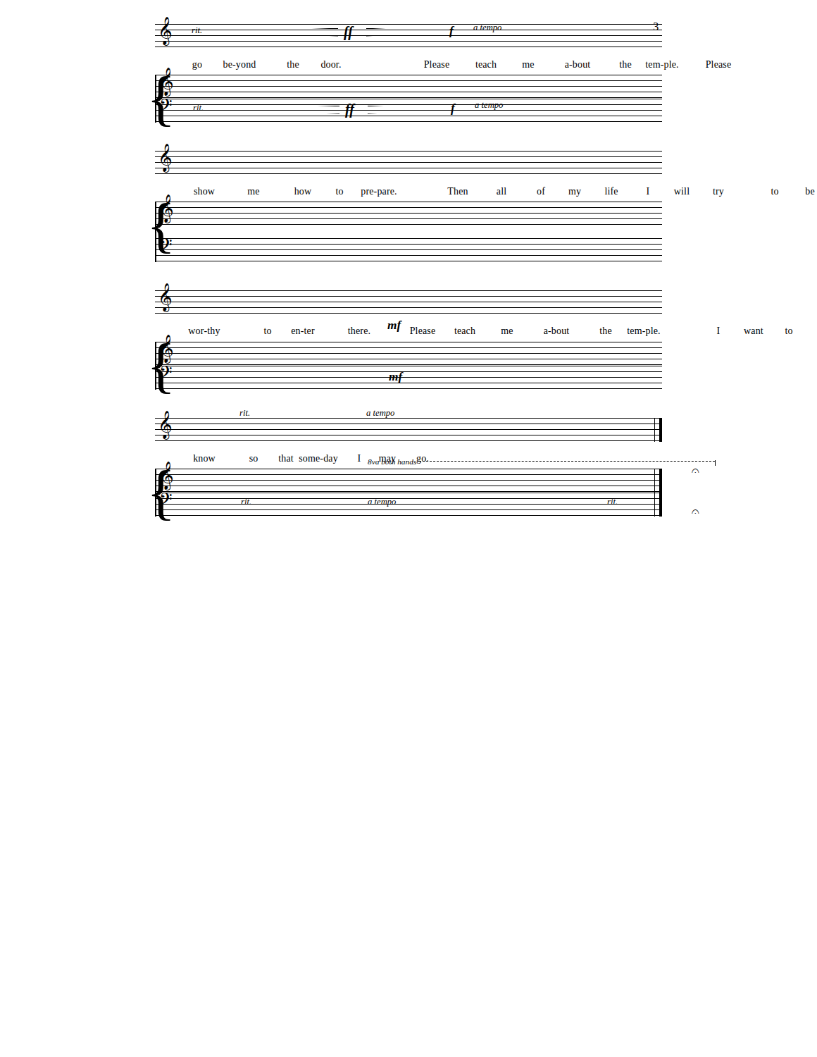3
𝄞
rit.
ff
f
a tempo
go be‑yond the door. Please teach me a‑bout the tem‑ple. Please
{
𝄞
rit.
ff
f
a tempo
𝄢
𝄞
show me how to pre‑pare. Then all of my life I will try to be
{
𝄞
𝄢
𝄞
mf
wor‑thy to en‑ter there. Please teach me a‑bout the tem‑ple. I want to
{
𝄞
mf
𝄢
𝄞
rit.
a tempo
know so that some‑day I may go.
{
8va both hands
𝄞
rit.
a tempo
rit.
𝄐
𝄢
𝄐
Lyrics on this page: go beyond the door. Please teach me about the temple. Please show me how to prepare. Then all of my life I will try to be worthy to enter there. Please teach me about the temple. I want to know so that someday I may go.